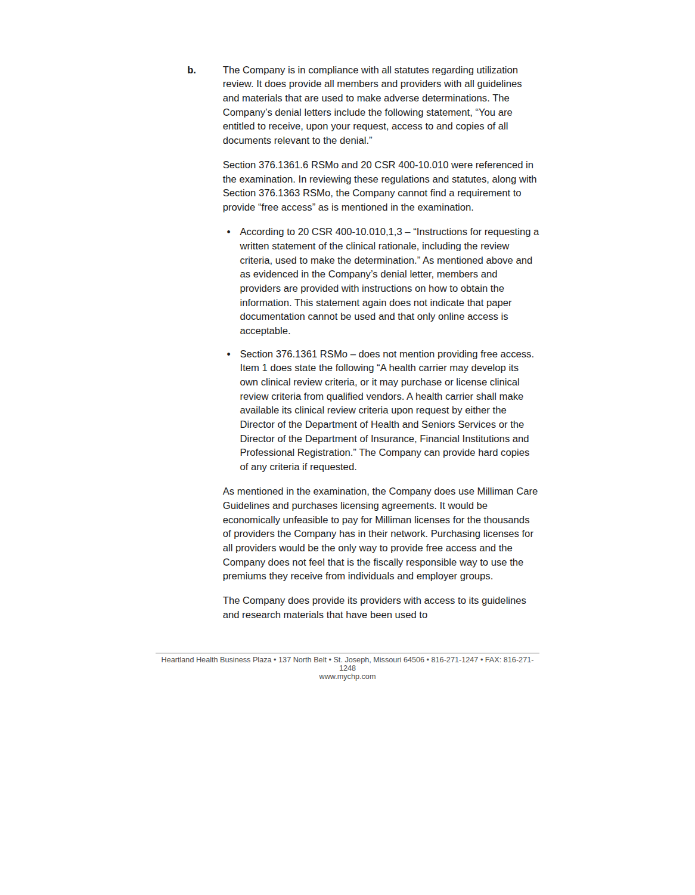b.
The Company is in compliance with all statutes regarding utilization review. It does provide all members and providers with all guidelines and materials that are used to make adverse determinations. The Company’s denial letters include the following statement, “You are entitled to receive, upon your request, access to and copies of all documents relevant to the denial.”
Section 376.1361.6 RSMo and 20 CSR 400-10.010 were referenced in the examination. In reviewing these regulations and statutes, along with Section 376.1363 RSMo, the Company cannot find a requirement to provide “free access” as is mentioned in the examination.
According to 20 CSR 400-10.010,1,3 – “Instructions for requesting a written statement of the clinical rationale, including the review criteria, used to make the determination.” As mentioned above and as evidenced in the Company’s denial letter, members and providers are provided with instructions on how to obtain the information. This statement again does not indicate that paper documentation cannot be used and that only online access is acceptable.
Section 376.1361 RSMo – does not mention providing free access. Item 1 does state the following “A health carrier may develop its own clinical review criteria, or it may purchase or license clinical review criteria from qualified vendors. A health carrier shall make available its clinical review criteria upon request by either the Director of the Department of Health and Seniors Services or the Director of the Department of Insurance, Financial Institutions and Professional Registration.” The Company can provide hard copies of any criteria if requested.
As mentioned in the examination, the Company does use Milliman Care Guidelines and purchases licensing agreements. It would be economically unfeasible to pay for Milliman licenses for the thousands of providers the Company has in their network. Purchasing licenses for all providers would be the only way to provide free access and the Company does not feel that is the fiscally responsible way to use the premiums they receive from individuals and employer groups.
The Company does provide its providers with access to its guidelines and research materials that have been used to
Heartland Health Business Plaza • 137 North Belt • St. Joseph, Missouri 64506 • 816-271-1247 • FAX: 816-271-1248 www.mychp.com